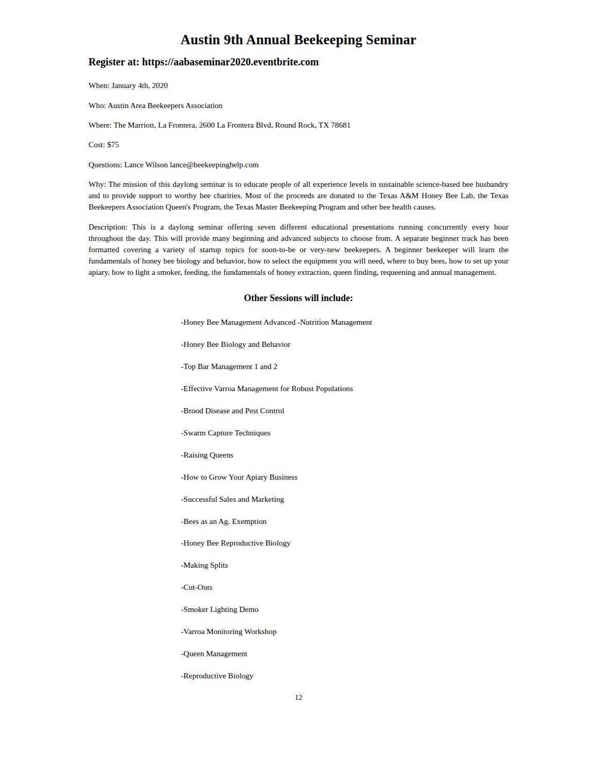Austin 9th Annual Beekeeping Seminar
Register at: https://aabaseminar2020.eventbrite.com
When: January 4th, 2020
Who: Austin Area Beekeepers Association
Where: The Marriott, La Frontera, 2600 La Frontera Blvd, Round Rock, TX 78681
Cost: $75
Questions: Lance Wilson lance@beekeepinghelp.com
Why: The mission of this daylong seminar is to educate people of all experience levels in sustainable science-based bee husbandry and to provide support to worthy bee charities. Most of the proceeds are donated to the Texas A&M Honey Bee Lab, the Texas Beekeepers Association Queen's Program, the Texas Master Beekeeping Program and other bee health causes.
Description: This is a daylong seminar offering seven different educational presentations running concurrently every hour throughout the day. This will provide many beginning and advanced subjects to choose from. A separate beginner track has been formatted covering a variety of startup topics for soon-to-be or very-new beekeepers. A beginner beekeeper will learn the fundamentals of honey bee biology and behavior, how to select the equipment you will need, where to buy bees, how to set up your apiary, how to light a smoker, feeding, the fundamentals of honey extraction, queen finding, requeening and annual management.
Other Sessions will include:
-Honey Bee Management Advanced -Nutrition Management
-Honey Bee Biology and Behavior
-Top Bar Management 1 and 2
-Effective Varroa Management for Robust Populations
-Brood Disease and Pest Control
-Swarm Capture Techniques
-Raising Queens
-How to Grow Your Apiary Business
-Successful Sales and Marketing
-Bees as an Ag. Exemption
-Honey Bee Reproductive Biology
-Making Splits
-Cut-Outs
-Smoker Lighting Demo
-Varroa Monitoring Workshop
-Queen Management
-Reproductive Biology
12